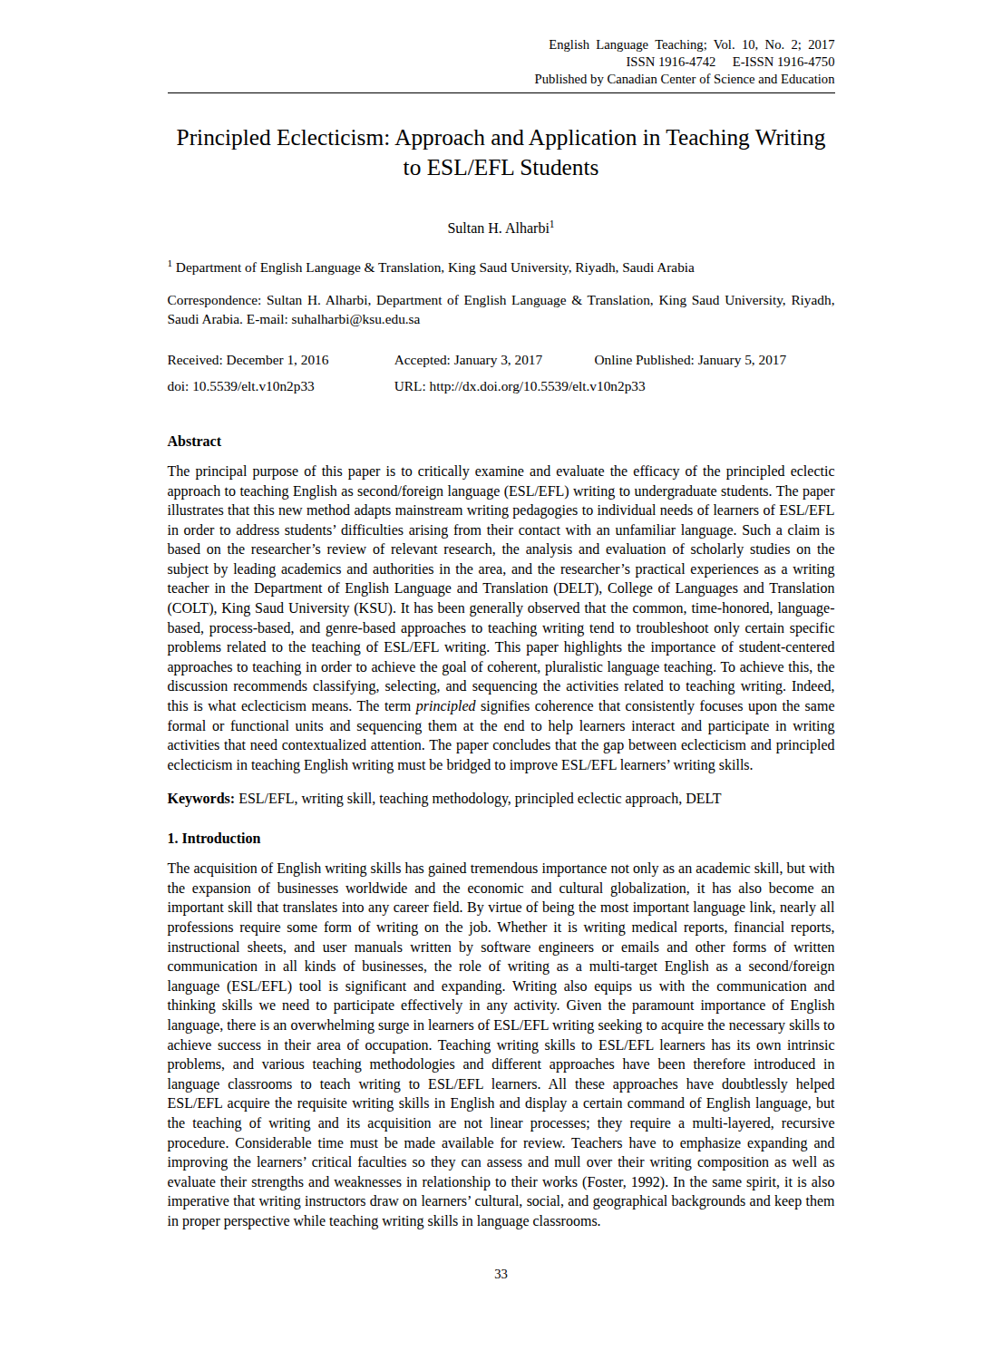English Language Teaching; Vol. 10, No. 2; 2017
ISSN 1916-4742 E-ISSN 1916-4750
Published by Canadian Center of Science and Education
Principled Eclecticism: Approach and Application in Teaching Writing to ESL/EFL Students
Sultan H. Alharbi1
1 Department of English Language & Translation, King Saud University, Riyadh, Saudi Arabia
Correspondence: Sultan H. Alharbi, Department of English Language & Translation, King Saud University, Riyadh, Saudi Arabia. E-mail: suhalharbi@ksu.edu.sa
| Received: December 1, 2016 | Accepted: January 3, 2017 | Online Published: January 5, 2017 |
| doi: 10.5539/elt.v10n2p33 | URL: http://dx.doi.org/10.5539/elt.v10n2p33 |
Abstract
The principal purpose of this paper is to critically examine and evaluate the efficacy of the principled eclectic approach to teaching English as second/foreign language (ESL/EFL) writing to undergraduate students. The paper illustrates that this new method adapts mainstream writing pedagogies to individual needs of learners of ESL/EFL in order to address students’ difficulties arising from their contact with an unfamiliar language. Such a claim is based on the researcher’s review of relevant research, the analysis and evaluation of scholarly studies on the subject by leading academics and authorities in the area, and the researcher’s practical experiences as a writing teacher in the Department of English Language and Translation (DELT), College of Languages and Translation (COLT), King Saud University (KSU). It has been generally observed that the common, time-honored, language-based, process-based, and genre-based approaches to teaching writing tend to troubleshoot only certain specific problems related to the teaching of ESL/EFL writing. This paper highlights the importance of student-centered approaches to teaching in order to achieve the goal of coherent, pluralistic language teaching. To achieve this, the discussion recommends classifying, selecting, and sequencing the activities related to teaching writing. Indeed, this is what eclecticism means. The term principled signifies coherence that consistently focuses upon the same formal or functional units and sequencing them at the end to help learners interact and participate in writing activities that need contextualized attention. The paper concludes that the gap between eclecticism and principled eclecticism in teaching English writing must be bridged to improve ESL/EFL learners’ writing skills.
Keywords: ESL/EFL, writing skill, teaching methodology, principled eclectic approach, DELT
1. Introduction
The acquisition of English writing skills has gained tremendous importance not only as an academic skill, but with the expansion of businesses worldwide and the economic and cultural globalization, it has also become an important skill that translates into any career field. By virtue of being the most important language link, nearly all professions require some form of writing on the job. Whether it is writing medical reports, financial reports, instructional sheets, and user manuals written by software engineers or emails and other forms of written communication in all kinds of businesses, the role of writing as a multi-target English as a second/foreign language (ESL/EFL) tool is significant and expanding. Writing also equips us with the communication and thinking skills we need to participate effectively in any activity. Given the paramount importance of English language, there is an overwhelming surge in learners of ESL/EFL writing seeking to acquire the necessary skills to achieve success in their area of occupation. Teaching writing skills to ESL/EFL learners has its own intrinsic problems, and various teaching methodologies and different approaches have been therefore introduced in language classrooms to teach writing to ESL/EFL learners. All these approaches have doubtlessly helped ESL/EFL acquire the requisite writing skills in English and display a certain command of English language, but the teaching of writing and its acquisition are not linear processes; they require a multi-layered, recursive procedure. Considerable time must be made available for review. Teachers have to emphasize expanding and improving the learners’ critical faculties so they can assess and mull over their writing composition as well as evaluate their strengths and weaknesses in relationship to their works (Foster, 1992). In the same spirit, it is also imperative that writing instructors draw on learners’ cultural, social, and geographical backgrounds and keep them in proper perspective while teaching writing skills in language classrooms.
33